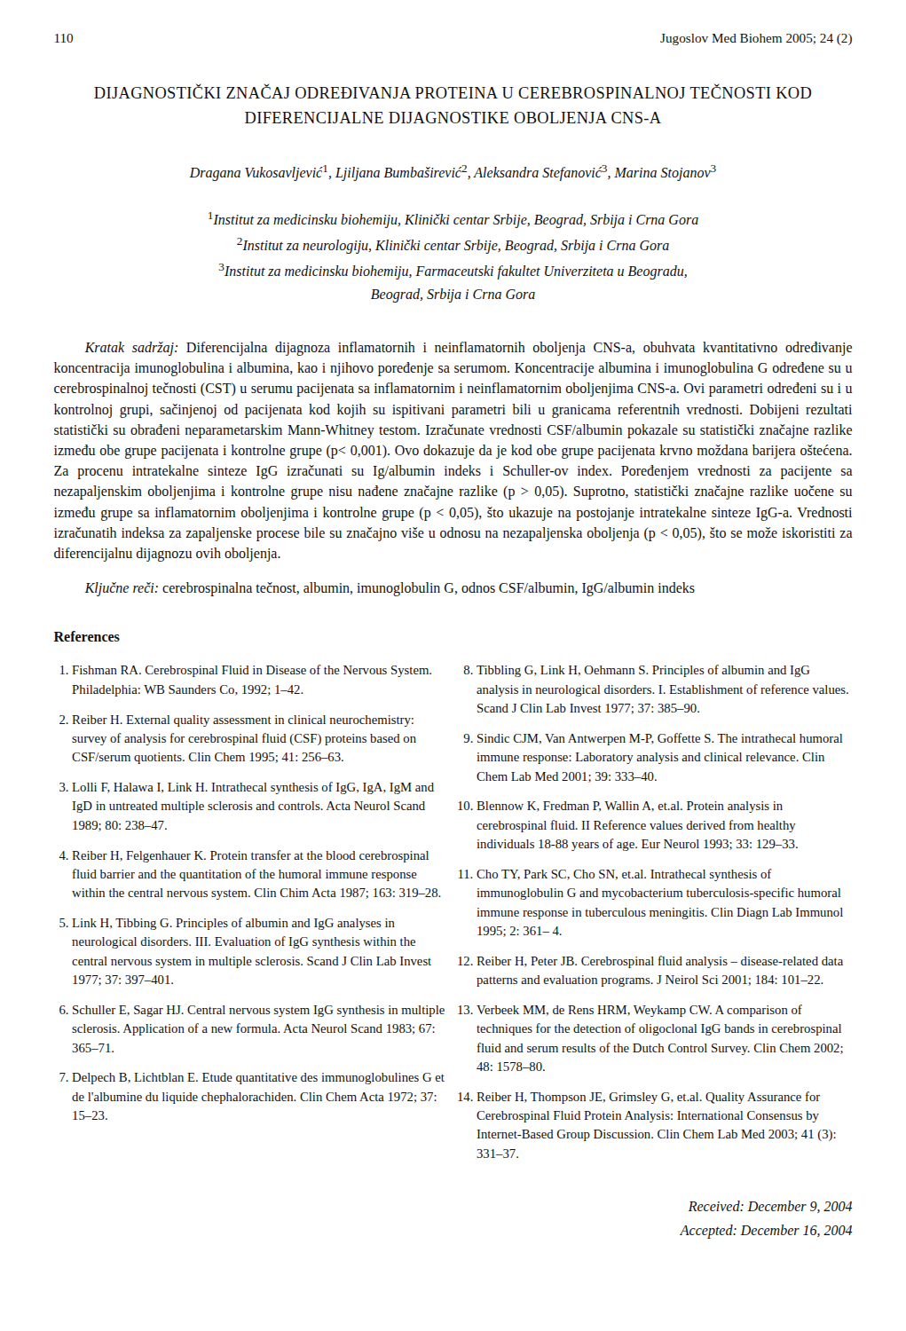110 Jugoslov Med Biohem 2005; 24 (2)
Dijagnostički značaj određivanja proteina u cerebrospinalnoj tečnosti kod diferencijalne dijagnostike oboljenja CNS-a
Dragana Vukosavljević1, Ljiljana Bumbaširević2, Aleksandra Stefanović3, Marina Stojanov3
1Institut za medicinsku biohemiju, Klinički centar Srbije, Beograd, Srbija i Crna Gora
2Institut za neurologiju, Klinički centar Srbije, Beograd, Srbija i Crna Gora
3Institut za medicinsku biohemiju, Farmaceutski fakultet Univerziteta u Beogradu,
Beograd, Srbija i Crna Gora
Kratak sadržaj: Diferencijalna dijagnoza inflamatornih i neinflamatornih oboljenja CNS-a, obuhvata kvantitativno određivanje koncentracija imunoglobulina i albumina, kao i njihovo poređenje sa serumom. Koncentracije albumina i imunoglobulina G određene su u cerebrospinalnoj tečnosti (CST) u serumu pacijenata sa inflamatornim i neinflamatornim oboljenjima CNS-a. Ovi parametri određeni su i u kontrolnoj grupi, sačinjenoj od pacijenata kod kojih su ispitivani parametri bili u granicama referentnih vrednosti. Dobijeni rezultati statistički su obrađeni neparametarskim Mann-Whitney testom. Izračunate vrednosti CSF/albumin pokazale su statistički značajne razlike između obe grupe pacijenata i kontrolne grupe (p< 0,001). Ovo dokazuje da je kod obe grupe pacijenata krvno moždana barijera oštećena. Za procenu intratekalne sinteze IgG izračunati su Ig/albumin indeks i Schuller-ov index. Poređenjem vrednosti za pacijente sa nezapaljenskim oboljenjima i kontrolne grupe nisu nađene značajne razlike (p > 0,05). Suprotno, statistički značajne razlike uočene su između grupe sa inflamatornim oboljenjima i kontrolne grupe (p < 0,05), što ukazuje na postojanje intratekalne sinteze IgG-a. Vrednosti izračunatih indeksa za zapaljenske procese bile su značajno više u odnosu na nezapaljenska oboljenja (p < 0,05), što se može iskoristiti za diferencijalnu dijagnozu ovih oboljenja.
Ključne reči: cerebrospinalna tečnost, albumin, imunoglobulin G, odnos CSF/albumin, IgG/albumin indeks
References
Fishman RA. Cerebrospinal Fluid in Disease of the Nervous System. Philadelphia: WB Saunders Co, 1992; 1–42.
Reiber H. External quality assessment in clinical neurochemistry: survey of analysis for cerebrospinal fluid (CSF) proteins based on CSF/serum quotients. Clin Chem 1995; 41: 256–63.
Lolli F, Halawa I, Link H. Intrathecal synthesis of IgG, IgA, IgM and IgD in untreated multiple sclerosis and controls. Acta Neurol Scand 1989; 80: 238–47.
Reiber H, Felgenhauer K. Protein transfer at the blood cerebrospinal fluid barrier and the quantitation of the humoral immune response within the central nervous system. Clin Chim Acta 1987; 163: 319–28.
Link H, Tibbing G. Principles of albumin and IgG analyses in neurological disorders. III. Evaluation of IgG synthesis within the central nervous system in multiple sclerosis. Scand J Clin Lab Invest 1977; 37: 397–401.
Schuller E, Sagar HJ. Central nervous system IgG synthesis in multiple sclerosis. Application of a new formula. Acta Neurol Scand 1983; 67: 365–71.
Delpech B, Lichtblan E. Etude quantitative des immunoglobulines G et de l'albumine du liquide chephalorachiden. Clin Chem Acta 1972; 37: 15–23.
Tibbling G, Link H, Oehmann S. Principles of albumin and IgG analysis in neurological disorders. I. Establishment of reference values. Scand J Clin Lab Invest 1977; 37: 385–90.
Sindic CJM, Van Antwerpen M-P, Goffette S. The intrathecal humoral immune response: Laboratory analysis and clinical relevance. Clin Chem Lab Med 2001; 39: 333–40.
Blennow K, Fredman P, Wallin A, et.al. Protein analysis in cerebrospinal fluid. II Reference values derived from healthy individuals 18-88 years of age. Eur Neurol 1993; 33: 129–33.
Cho TY, Park SC, Cho SN, et.al. Intrathecal synthesis of immunoglobulin G and mycobacterium tuberculosis-specific humoral immune response in tuberculous meningitis. Clin Diagn Lab Immunol 1995; 2: 361– 4.
Reiber H, Peter JB. Cerebrospinal fluid analysis – disease-related data patterns and evaluation programs. J Neirol Sci 2001; 184: 101–22.
Verbeek MM, de Rens HRM, Weykamp CW. A comparison of techniques for the detection of oligoclonal IgG bands in cerebrospinal fluid and serum results of the Dutch Control Survey. Clin Chem 2002; 48: 1578–80.
Reiber H, Thompson JE, Grimsley G, et.al. Quality Assurance for Cerebrospinal Fluid Protein Analysis: International Consensus by Internet-Based Group Discussion. Clin Chem Lab Med 2003; 41 (3): 331–37.
Received: December 9, 2004
Accepted: December 16, 2004